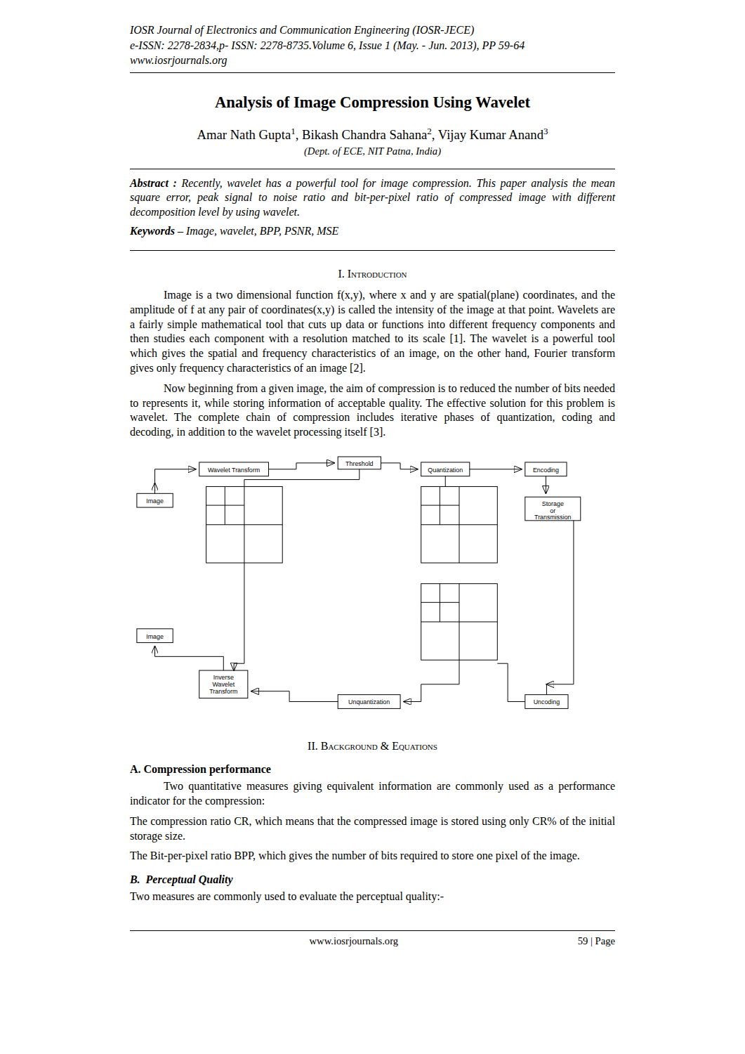IOSR Journal of Electronics and Communication Engineering (IOSR-JECE)
e-ISSN: 2278-2834,p- ISSN: 2278-8735.Volume 6, Issue 1 (May. - Jun. 2013), PP 59-64
www.iosrjournals.org
Analysis of Image Compression Using Wavelet
Amar Nath Gupta1, Bikash Chandra Sahana2, Vijay Kumar Anand3
(Dept. of ECE, NIT Patna, India)
Abstract : Recently, wavelet has a powerful tool for image compression. This paper analysis the mean square error, peak signal to noise ratio and bit-per-pixel ratio of compressed image with different decomposition level by using wavelet.
Keywords – Image, wavelet, BPP, PSNR, MSE
I. Introduction
Image is a two dimensional function f(x,y), where x and y are spatial(plane) coordinates, and the amplitude of f at any pair of coordinates(x,y) is called the intensity of the image at that point. Wavelets are a fairly simple mathematical tool that cuts up data or functions into different frequency components and then studies each component with a resolution matched to its scale [1]. The wavelet is a powerful tool which gives the spatial and frequency characteristics of an image, on the other hand, Fourier transform gives only frequency characteristics of an image [2].
Now beginning from a given image, the aim of compression is to reduced the number of bits needed to represents it, while storing information of acceptable quality. The effective solution for this problem is wavelet. The complete chain of compression includes iterative phases of quantization, coding and decoding, in addition to the wavelet processing itself [3].
Image Wavelet Transform Threshold Quantization Encoding Storage or Transmission Image Inverse Wavelet Transform Unquantization Uncoding
II. Background & Equations
A. Compression performance
Two quantitative measures giving equivalent information are commonly used as a performance indicator for the compression:
The compression ratio CR, which means that the compressed image is stored using only CR% of the initial storage size.
The Bit-per-pixel ratio BPP, which gives the number of bits required to store one pixel of the image.
B. Perceptual Quality
Two measures are commonly used to evaluate the perceptual quality:-
www.iosrjournals.org 59 | Page